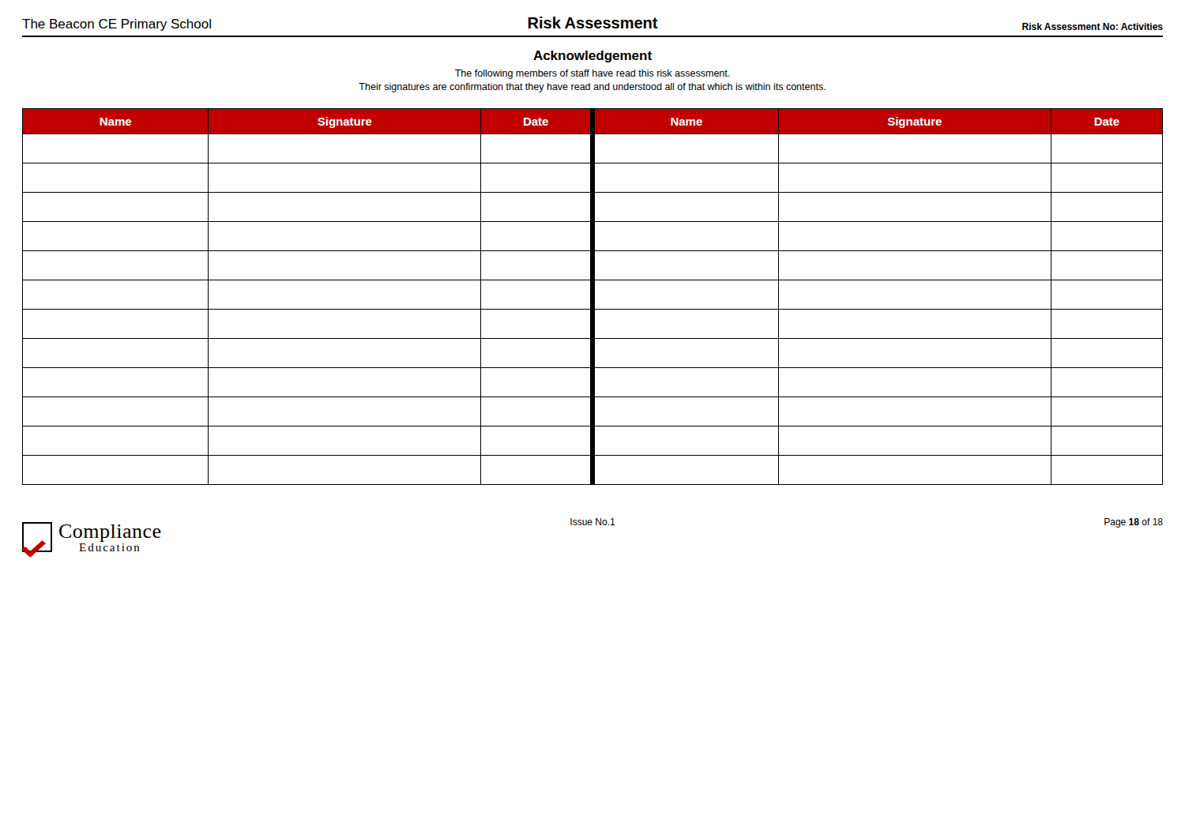The Beacon CE Primary School
Risk Assessment
Risk Assessment No: Activities
Acknowledgement
The following members of staff have read this risk assessment.
Their signatures are confirmation that they have read and understood all of that which is within its contents.
| Name | Signature | Date | Name | Signature | Date |
| --- | --- | --- | --- | --- | --- |
Compliance
Education
Issue No.1
Page 18 of 18